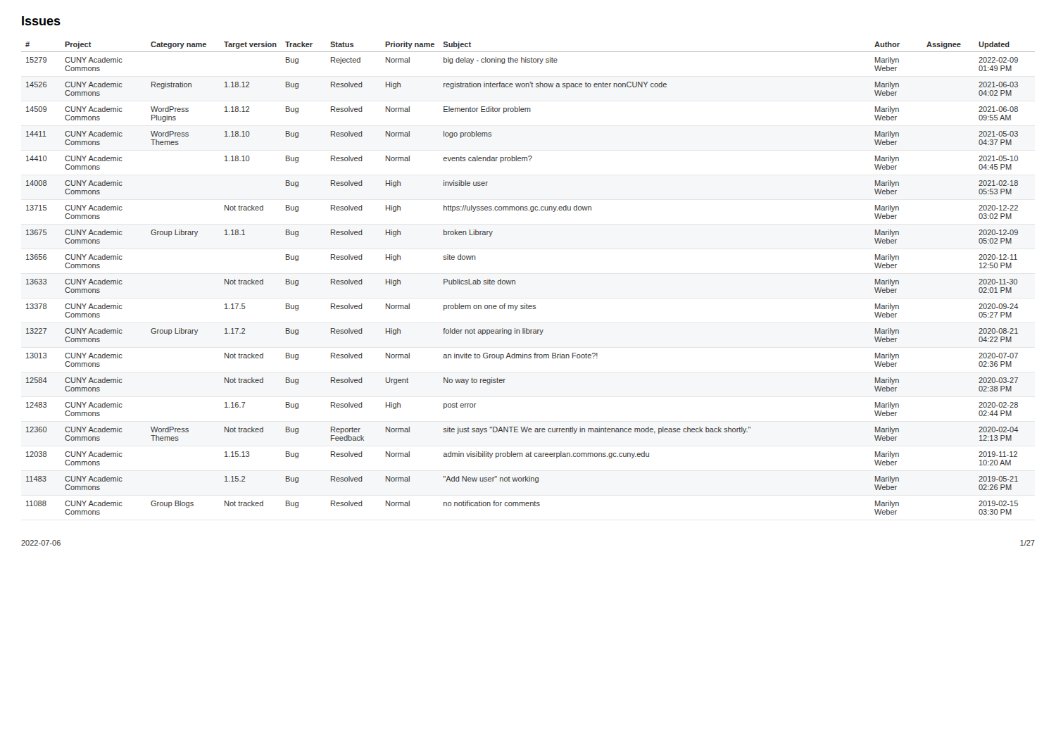Issues
| # | Project | Category name | Target version | Tracker | Status | Priority name | Subject | Author | Assignee | Updated |
| --- | --- | --- | --- | --- | --- | --- | --- | --- | --- | --- |
| 15279 | CUNY Academic Commons | | | Bug | Rejected | Normal | big delay - cloning the history site | Marilyn Weber | | 2022-02-09 01:49 PM |
| 14526 | CUNY Academic Commons | Registration | 1.18.12 | Bug | Resolved | High | registration interface won't show a space to enter nonCUNY code | Marilyn Weber | | 2021-06-03 04:02 PM |
| 14509 | CUNY Academic Commons | WordPress Plugins | 1.18.12 | Bug | Resolved | Normal | Elementor Editor problem | Marilyn Weber | | 2021-06-08 09:55 AM |
| 14411 | CUNY Academic Commons | WordPress Themes | 1.18.10 | Bug | Resolved | Normal | logo problems | Marilyn Weber | | 2021-05-03 04:37 PM |
| 14410 | CUNY Academic Commons | | 1.18.10 | Bug | Resolved | Normal | events calendar problem? | Marilyn Weber | | 2021-05-10 04:45 PM |
| 14008 | CUNY Academic Commons | | | Bug | Resolved | High | invisible user | Marilyn Weber | | 2021-02-18 05:53 PM |
| 13715 | CUNY Academic Commons | | Not tracked | Bug | Resolved | High | https://ulysses.commons.gc.cuny.edu down | Marilyn Weber | | 2020-12-22 03:02 PM |
| 13675 | CUNY Academic Commons | Group Library | 1.18.1 | Bug | Resolved | High | broken Library | Marilyn Weber | | 2020-12-09 05:02 PM |
| 13656 | CUNY Academic Commons | | | Bug | Resolved | High | site down | Marilyn Weber | | 2020-12-11 12:50 PM |
| 13633 | CUNY Academic Commons | | Not tracked | Bug | Resolved | High | PublicsLab site down | Marilyn Weber | | 2020-11-30 02:01 PM |
| 13378 | CUNY Academic Commons | | 1.17.5 | Bug | Resolved | Normal | problem on one of my sites | Marilyn Weber | | 2020-09-24 05:27 PM |
| 13227 | CUNY Academic Commons | Group Library | 1.17.2 | Bug | Resolved | High | folder not appearing in library | Marilyn Weber | | 2020-08-21 04:22 PM |
| 13013 | CUNY Academic Commons | | Not tracked | Bug | Resolved | Normal | an invite to Group Admins from Brian Foote?! | Marilyn Weber | | 2020-07-07 02:36 PM |
| 12584 | CUNY Academic Commons | | Not tracked | Bug | Resolved | Urgent | No way to register | Marilyn Weber | | 2020-03-27 02:38 PM |
| 12483 | CUNY Academic Commons | | 1.16.7 | Bug | Resolved | High | post error | Marilyn Weber | | 2020-02-28 02:44 PM |
| 12360 | CUNY Academic Commons | WordPress Themes | Not tracked | Bug | Reporter Feedback | Normal | site just says "DANTE We are currently in maintenance mode, please check back shortly." | Marilyn Weber | | 2020-02-04 12:13 PM |
| 12038 | CUNY Academic Commons | | 1.15.13 | Bug | Resolved | Normal | admin visibility problem at careerplan.commons.gc.cuny.edu | Marilyn Weber | | 2019-11-12 10:20 AM |
| 11483 | CUNY Academic Commons | | 1.15.2 | Bug | Resolved | Normal | "Add New user" not working | Marilyn Weber | | 2019-05-21 02:26 PM |
| 11088 | CUNY Academic Commons | Group Blogs | Not tracked | Bug | Resolved | Normal | no notification for comments | Marilyn Weber | | 2019-02-15 03:30 PM |
2022-07-06 1/27